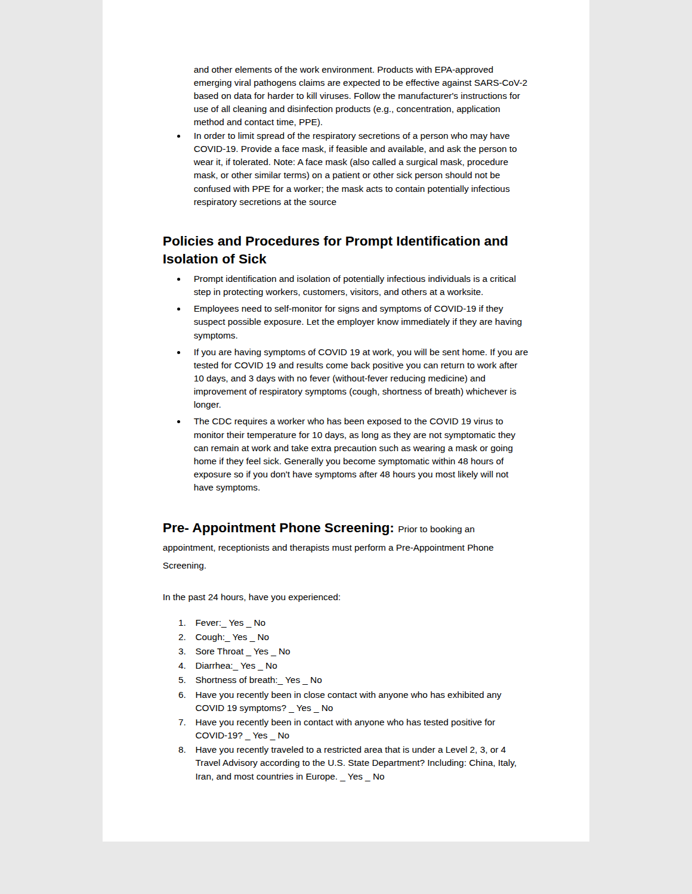and other elements of the work environment. Products with EPA-approved emerging viral pathogens claims are expected to be effective against SARS-CoV-2 based on data for harder to kill viruses. Follow the manufacturer's instructions for use of all cleaning and disinfection products (e.g., concentration, application method and contact time, PPE).
In order to limit spread of the respiratory secretions of a person who may have COVID-19. Provide a face mask, if feasible and available, and ask the person to wear it, if tolerated. Note: A face mask (also called a surgical mask, procedure mask, or other similar terms) on a patient or other sick person should not be confused with PPE for a worker; the mask acts to contain potentially infectious respiratory secretions at the source
Policies and Procedures for Prompt Identification and Isolation of Sick
Prompt identification and isolation of potentially infectious individuals is a critical step in protecting workers, customers, visitors, and others at a worksite.
Employees need to self-monitor for signs and symptoms of COVID-19 if they suspect possible exposure. Let the employer know immediately if they are having symptoms.
If you are having symptoms of COVID 19 at work, you will be sent home. If you are tested for COVID 19 and results come back positive you can return to work after 10 days, and 3 days with no fever (without-fever reducing medicine) and improvement of respiratory symptoms (cough, shortness of breath) whichever is longer.
The CDC requires a worker who has been exposed to the COVID 19 virus to monitor their temperature for 10 days, as long as they are not symptomatic they can remain at work and take extra precaution such as wearing a mask or going home if they feel sick. Generally you become symptomatic within 48 hours of exposure so if you don't have symptoms after 48 hours you most likely will not have symptoms.
Pre- Appointment Phone Screening: Prior to booking an appointment, receptionists and therapists must perform a Pre-Appointment Phone Screening.
In the past 24 hours, have you experienced:
Fever:_ Yes _ No
Cough:_ Yes _ No
Sore Throat _ Yes _ No
Diarrhea:_ Yes _ No
Shortness of breath:_ Yes _ No
Have you recently been in close contact with anyone who has exhibited any COVID 19 symptoms? _ Yes _ No
Have you recently been in contact with anyone who has tested positive for COVID-19? _ Yes _ No
Have you recently traveled to a restricted area that is under a Level 2, 3, or 4 Travel Advisory according to the U.S. State Department? Including: China, Italy, Iran, and most countries in Europe. _ Yes _ No